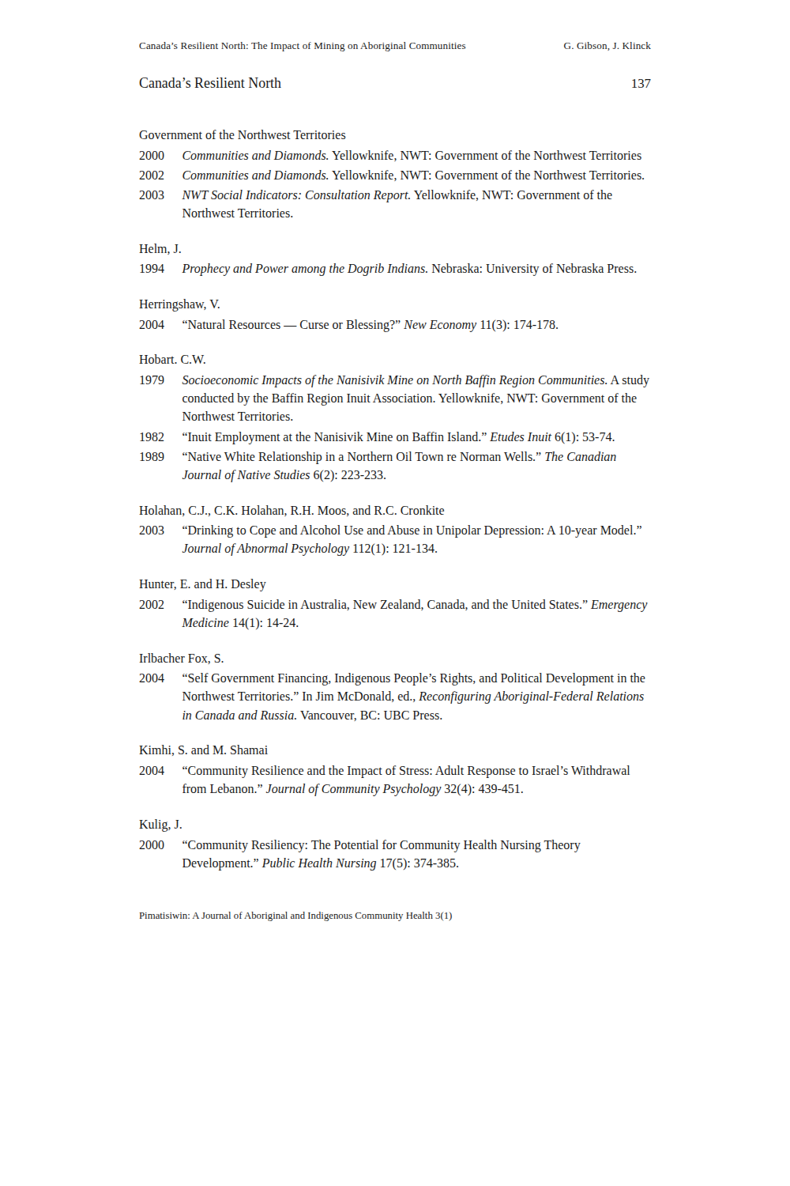Canada’s Resilient North: The Impact of Mining on Aboriginal Communities
G. Gibson, J. Klinck
Canada’s Resilient North
137
Government of the Northwest Territories
2000 Communities and Diamonds. Yellowknife, NWT: Government of the Northwest Territories
2002 Communities and Diamonds. Yellowknife, NWT: Government of the Northwest Territories.
2003 NWT Social Indicators: Consultation Report. Yellowknife, NWT: Government of the Northwest Territories.
Helm, J.
1994 Prophecy and Power among the Dogrib Indians. Nebraska: University of Nebraska Press.
Herringshaw, V.
2004“Natural Resources — Curse or Blessing?” New Economy 11(3): 174-178.
Hobart. C.W.
1979 Socioeconomic Impacts of the Nanisivik Mine on North Baffin Region Communities. A study conducted by the Baffin Region Inuit Association. Yellowknife, NWT: Government of the Northwest Territories.
1982“Inuit Employment at the Nanisivik Mine on Baffin Island.” Etudes Inuit 6(1): 53-74.
1989“Native White Relationship in a Northern Oil Town re Norman Wells.” The Canadian Journal of Native Studies 6(2): 223-233.
Holahan, C.J., C.K. Holahan, R.H. Moos, and R.C. Cronkite
2003“Drinking to Cope and Alcohol Use and Abuse in Unipolar Depression: A 10-year Model.” Journal of Abnormal Psychology 112(1): 121-134.
Hunter, E. and H. Desley
2002“Indigenous Suicide in Australia, New Zealand, Canada, and the United States.” Emergency Medicine 14(1): 14-24.
Irlbacher Fox, S.
2004“Self Government Financing, Indigenous People’s Rights, and Political Development in the Northwest Territories.” In Jim McDonald, ed., Reconfiguring Aboriginal-Federal Relations in Canada and Russia. Vancouver, BC: UBC Press.
Kimhi, S. and M. Shamai
2004“Community Resilience and the Impact of Stress: Adult Response to Israel’s Withdrawal from Lebanon.” Journal of Community Psychology 32(4): 439-451.
Kulig, J.
2000“Community Resiliency: The Potential for Community Health Nursing Theory Development.” Public Health Nursing 17(5): 374-385.
Pimatisiwin: A Journal of Aboriginal and Indigenous Community Health 3(1)